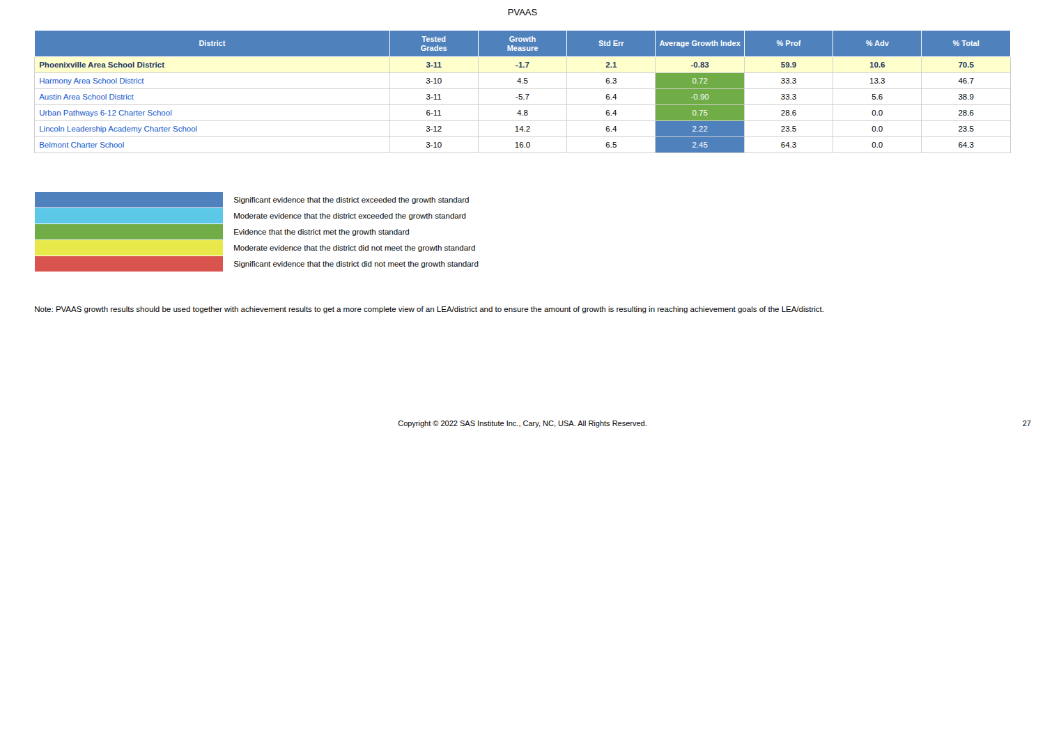PVAAS
| District | Tested Grades | Growth Measure | Std Err | Average Growth Index | % Prof | % Adv | % Total |
| --- | --- | --- | --- | --- | --- | --- | --- |
| Phoenixville Area School District | 3-11 | -1.7 | 2.1 | -0.83 | 59.9 | 10.6 | 70.5 |
| Harmony Area School District | 3-10 | 4.5 | 6.3 | 0.72 | 33.3 | 13.3 | 46.7 |
| Austin Area School District | 3-11 | -5.7 | 6.4 | -0.90 | 33.3 | 5.6 | 38.9 |
| Urban Pathways 6-12 Charter School | 6-11 | 4.8 | 6.4 | 0.75 | 28.6 | 0.0 | 28.6 |
| Lincoln Leadership Academy Charter School | 3-12 | 14.2 | 6.4 | 2.22 | 23.5 | 0.0 | 23.5 |
| Belmont Charter School | 3-10 | 16.0 | 6.5 | 2.45 | 64.3 | 0.0 | 64.3 |
| | Significant evidence that the district exceeded the growth standard |
| | Moderate evidence that the district exceeded the growth standard |
| | Evidence that the district met the growth standard |
| | Moderate evidence that the district did not meet the growth standard |
| | Significant evidence that the district did not meet the growth standard |
Note: PVAAS growth results should be used together with achievement results to get a more complete view of an LEA/district and to ensure the amount of growth is resulting in reaching achievement goals of the LEA/district.
Copyright © 2022 SAS Institute Inc., Cary, NC, USA. All Rights Reserved. 27